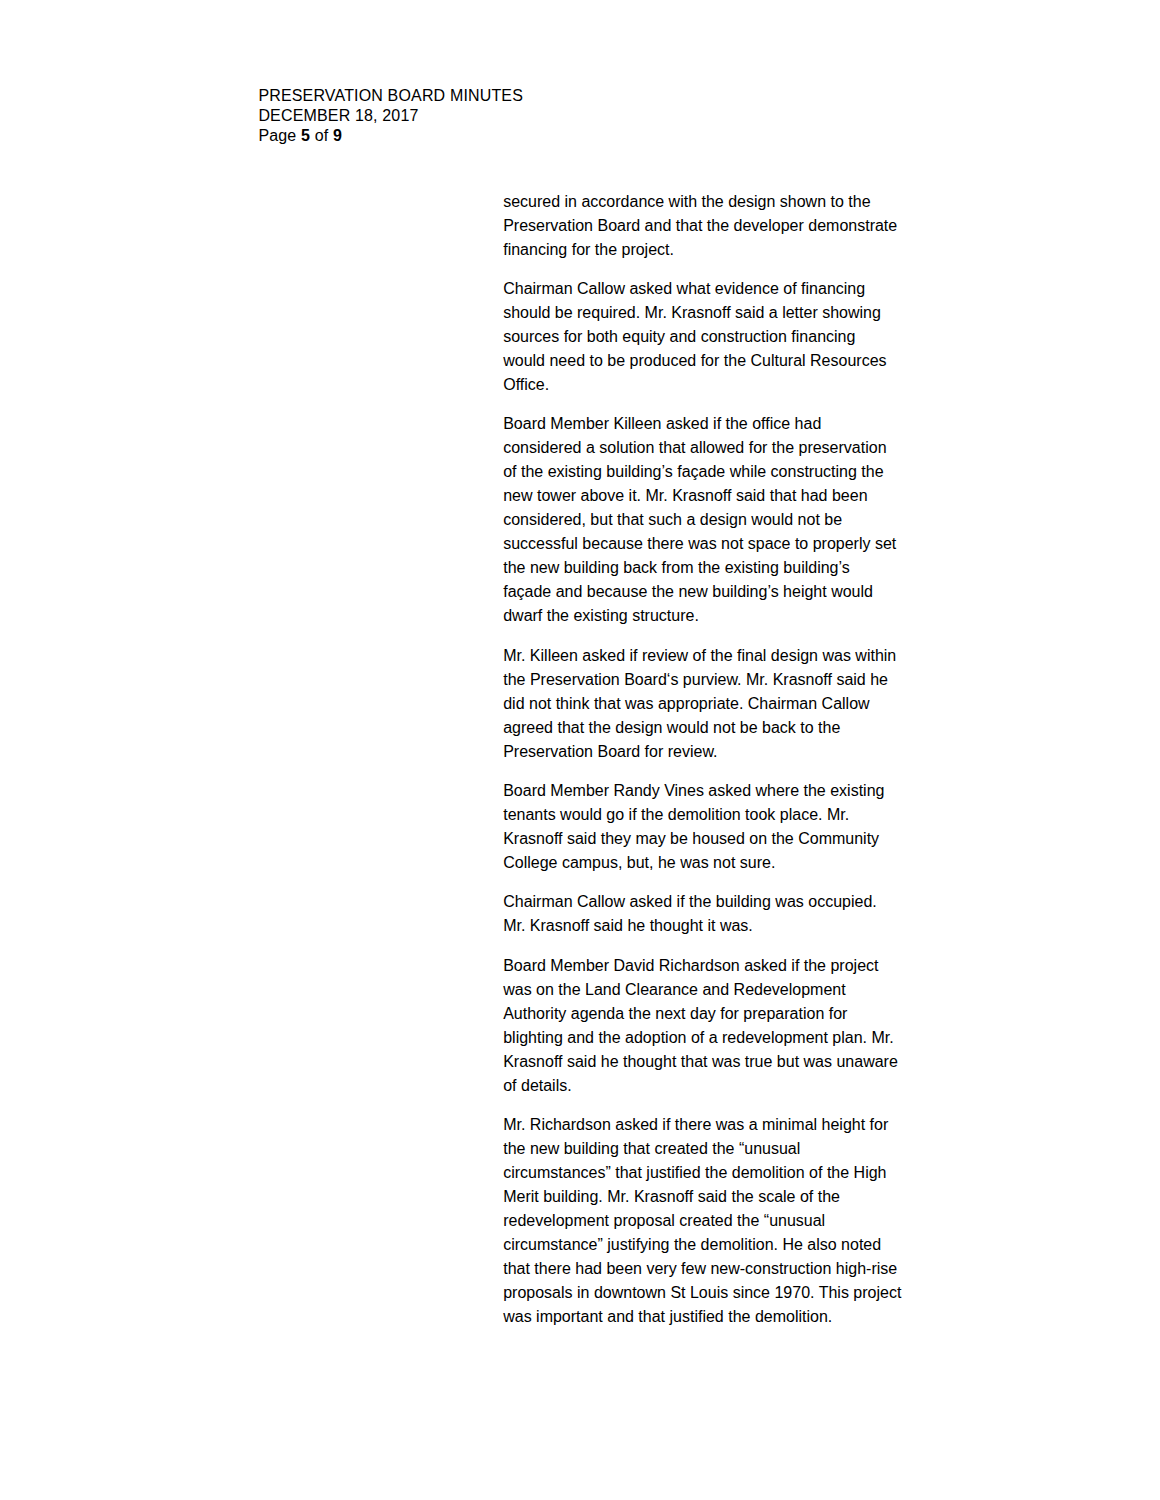PRESERVATION BOARD MINUTES
DECEMBER 18, 2017
Page 5 of 9
secured in accordance with the design shown to the Preservation Board and that the developer demonstrate financing for the project.
Chairman Callow asked what evidence of financing should be required. Mr. Krasnoff said a letter showing sources for both equity and construction financing would need to be produced for the Cultural Resources Office.
Board Member Killeen asked if the office had considered a solution that allowed for the preservation of the existing building’s façade while constructing the new tower above it. Mr. Krasnoff said that had been considered, but that such a design would not be successful because there was not space to properly set the new building back from the existing building’s façade and because the new building’s height would dwarf the existing structure.
Mr. Killeen asked if review of the final design was within the Preservation Board‘s purview. Mr. Krasnoff said he did not think that was appropriate. Chairman Callow agreed that the design would not be back to the Preservation Board for review.
Board Member Randy Vines asked where the existing tenants would go if the demolition took place. Mr. Krasnoff said they may be housed on the Community College campus, but, he was not sure.
Chairman Callow asked if the building was occupied. Mr. Krasnoff said he thought it was.
Board Member David Richardson asked if the project was on the Land Clearance and Redevelopment Authority agenda the next day for preparation for blighting and the adoption of a redevelopment plan. Mr. Krasnoff said he thought that was true but was unaware of details.
Mr. Richardson asked if there was a minimal height for the new building that created the “unusual circumstances” that justified the demolition of the High Merit building. Mr. Krasnoff said the scale of the redevelopment proposal created the “unusual circumstance” justifying the demolition. He also noted that there had been very few new-construction high-rise proposals in downtown St Louis since 1970. This project was important and that justified the demolition.